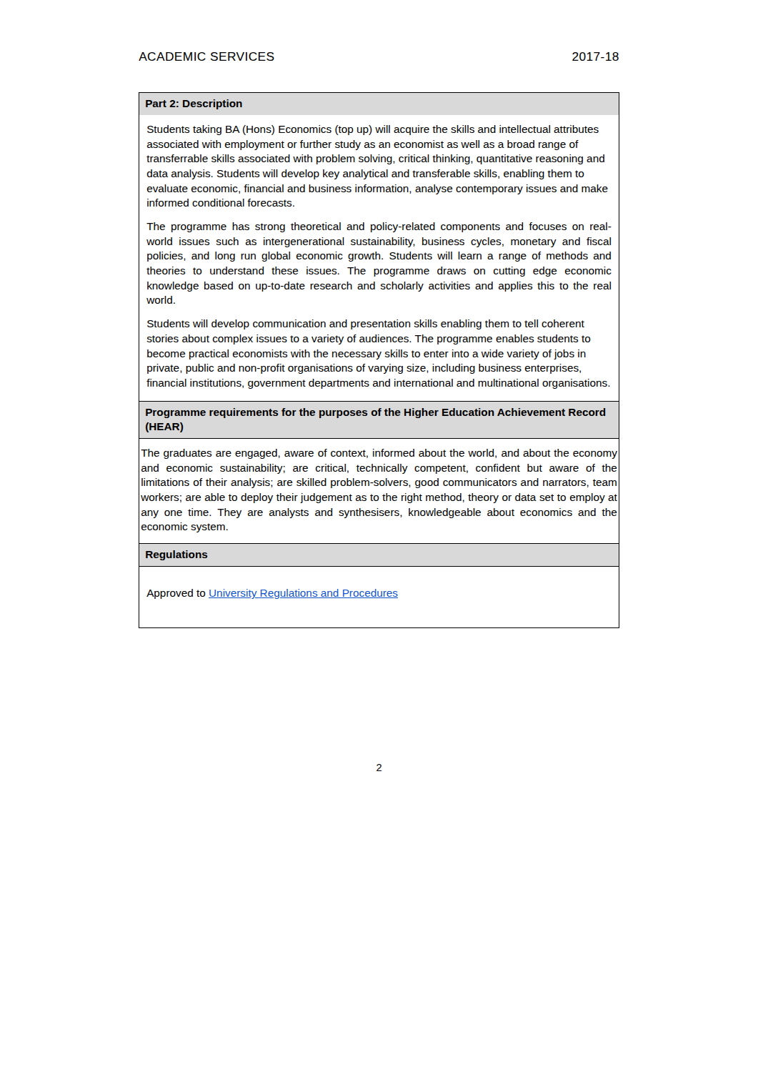ACADEMIC SERVICES
2017-18
Part 2: Description
Students taking BA (Hons) Economics (top up) will acquire the skills and intellectual attributes associated with employment or further study as an economist as well as a broad range of transferrable skills associated with problem solving, critical thinking, quantitative reasoning and data analysis. Students will develop key analytical and transferable skills, enabling them to evaluate economic, financial and business information, analyse contemporary issues and make informed conditional forecasts.
The programme has strong theoretical and policy-related components and focuses on real-world issues such as intergenerational sustainability, business cycles, monetary and fiscal policies, and long run global economic growth. Students will learn a range of methods and theories to understand these issues. The programme draws on cutting edge economic knowledge based on up-to-date research and scholarly activities and applies this to the real world.
Students will develop communication and presentation skills enabling them to tell coherent stories about complex issues to a variety of audiences. The programme enables students to become practical economists with the necessary skills to enter into a wide variety of jobs in private, public and non-profit organisations of varying size, including business enterprises, financial institutions, government departments and international and multinational organisations.
Programme requirements for the purposes of the Higher Education Achievement Record (HEAR)
The graduates are engaged, aware of context, informed about the world, and about the economy and economic sustainability; are critical, technically competent, confident but aware of the limitations of their analysis; are skilled problem-solvers, good communicators and narrators, team workers; are able to deploy their judgement as to the right method, theory or data set to employ at any one time. They are analysts and synthesisers, knowledgeable about economics and the economic system.
Regulations
Approved to University Regulations and Procedures
2